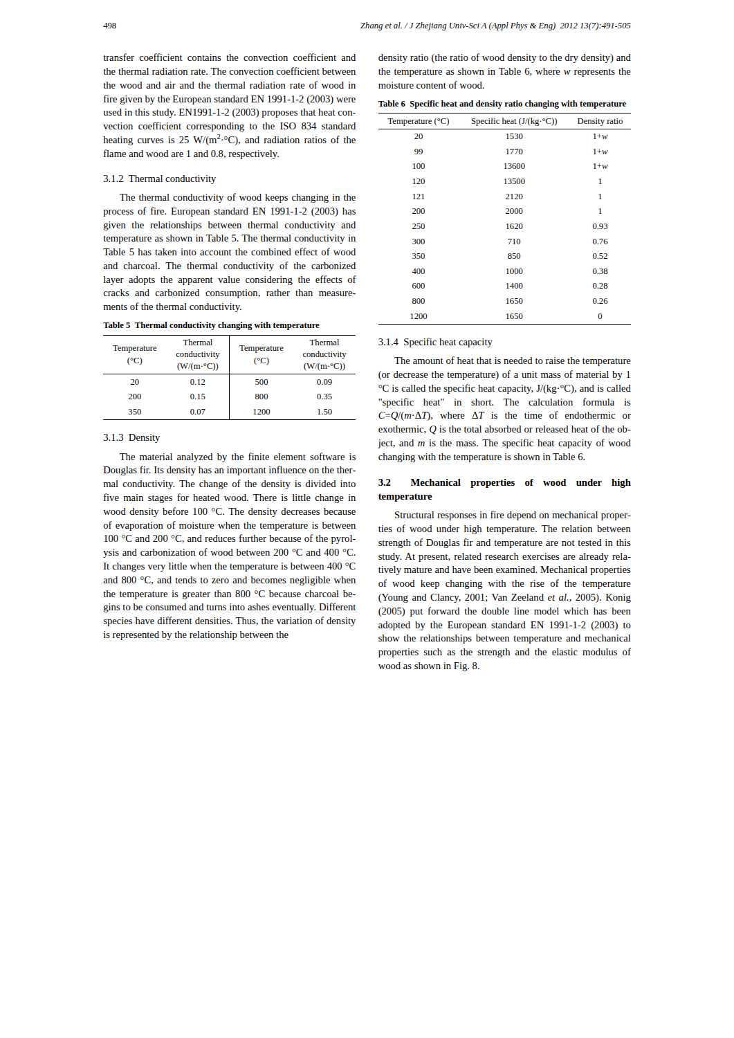498 Zhang et al. / J Zhejiang Univ-Sci A (Appl Phys & Eng) 2012 13(7):491-505
transfer coefficient contains the convection coefficient and the thermal radiation rate. The convection coefficient between the wood and air and the thermal radiation rate of wood in fire given by the European standard EN 1991-1-2 (2003) were used in this study. EN1991-1-2 (2003) proposes that heat convection coefficient corresponding to the ISO 834 standard heating curves is 25 W/(m2·°C), and radiation ratios of the flame and wood are 1 and 0.8, respectively.
3.1.2 Thermal conductivity
The thermal conductivity of wood keeps changing in the process of fire. European standard EN 1991-1-2 (2003) has given the relationships between thermal conductivity and temperature as shown in Table 5. The thermal conductivity in Table 5 has taken into account the combined effect of wood and charcoal. The thermal conductivity of the carbonized layer adopts the apparent value considering the effects of cracks and carbonized consumption, rather than measurements of the thermal conductivity.
Table 5 Thermal conductivity changing with temperature
| Temperature (°C) | Thermal conductivity (W/(m·°C)) | Temperature (°C) | Thermal conductivity (W/(m·°C)) |
| --- | --- | --- | --- |
| 20 | 0.12 | 500 | 0.09 |
| 200 | 0.15 | 800 | 0.35 |
| 350 | 0.07 | 1200 | 1.50 |
3.1.3 Density
The material analyzed by the finite element software is Douglas fir. Its density has an important influence on the thermal conductivity. The change of the density is divided into five main stages for heated wood. There is little change in wood density before 100 °C. The density decreases because of evaporation of moisture when the temperature is between 100 °C and 200 °C, and reduces further because of the pyrolysis and carbonization of wood between 200 °C and 400 °C. It changes very little when the temperature is between 400 °C and 800 °C, and tends to zero and becomes negligible when the temperature is greater than 800 °C because charcoal begins to be consumed and turns into ashes eventually. Different species have different densities. Thus, the variation of density is represented by the relationship between the
density ratio (the ratio of wood density to the dry density) and the temperature as shown in Table 6, where w represents the moisture content of wood.
Table 6 Specific heat and density ratio changing with temperature
| Temperature (°C) | Specific heat (J/(kg·°C)) | Density ratio |
| --- | --- | --- |
| 20 | 1530 | 1+ w |
| 99 | 1770 | 1+ w |
| 100 | 13600 | 1+ w |
| 120 | 13500 | 1 |
| 121 | 2120 | 1 |
| 200 | 2000 | 1 |
| 250 | 1620 | 0.93 |
| 300 | 710 | 0.76 |
| 350 | 850 | 0.52 |
| 400 | 1000 | 0.38 |
| 600 | 1400 | 0.28 |
| 800 | 1650 | 0.26 |
| 1200 | 1650 | 0 |
3.1.4 Specific heat capacity
The amount of heat that is needed to raise the temperature (or decrease the temperature) of a unit mass of material by 1 °C is called the specific heat capacity, J/(kg·°C), and is called "specific heat" in short. The calculation formula is C=Q/(m·ΔT), where ΔT is the time of endothermic or exothermic, Q is the total absorbed or released heat of the object, and m is the mass. The specific heat capacity of wood changing with the temperature is shown in Table 6.
3.2 Mechanical properties of wood under high temperature
Structural responses in fire depend on mechanical properties of wood under high temperature. The relation between strength of Douglas fir and temperature are not tested in this study. At present, related research exercises are already relatively mature and have been examined. Mechanical properties of wood keep changing with the rise of the temperature (Young and Clancy, 2001; Van Zeeland et al., 2005). Konig (2005) put forward the double line model which has been adopted by the European standard EN 1991-1-2 (2003) to show the relationships between temperature and mechanical properties such as the strength and the elastic modulus of wood as shown in Fig. 8.